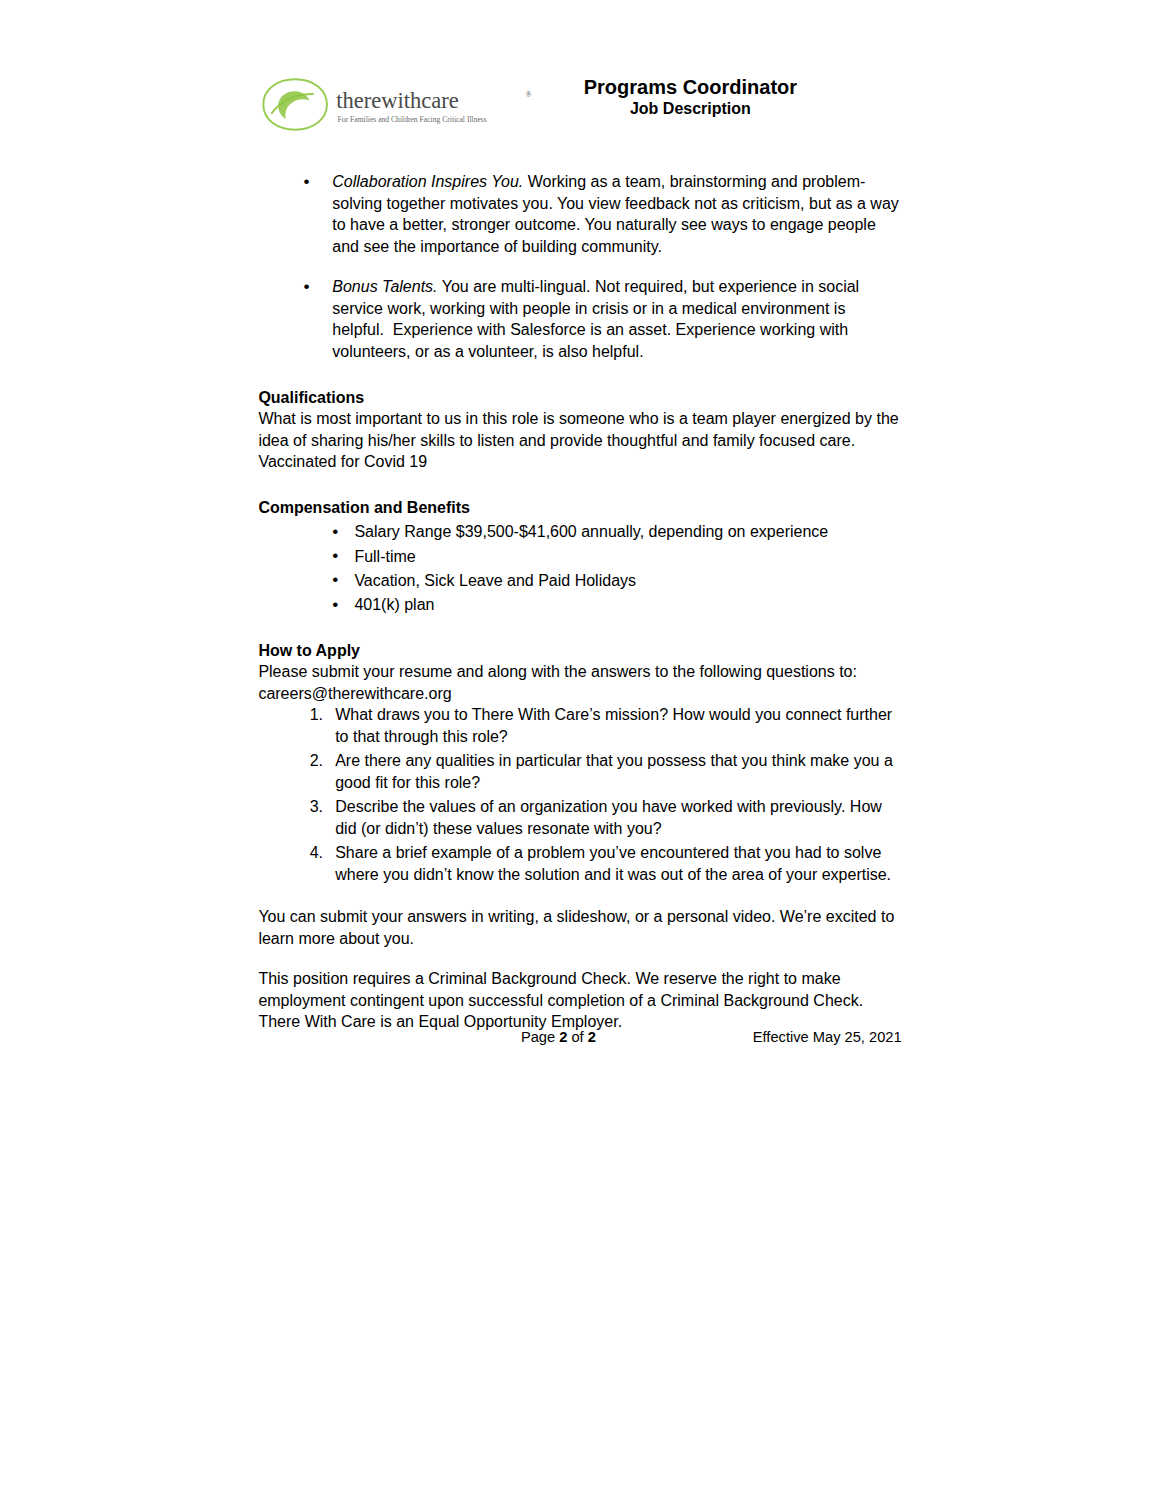therewithcare ® For Families and Children Facing Critical Illness
Programs Coordinator
Job Description
Collaboration Inspires You. Working as a team, brainstorming and problem-solving together motivates you. You view feedback not as criticism, but as a way to have a better, stronger outcome. You naturally see ways to engage people and see the importance of building community.
Bonus Talents. You are multi-lingual. Not required, but experience in social service work, working with people in crisis or in a medical environment is helpful. Experience with Salesforce is an asset. Experience working with volunteers, or as a volunteer, is also helpful.
Qualifications
What is most important to us in this role is someone who is a team player energized by the idea of sharing his/her skills to listen and provide thoughtful and family focused care.
Vaccinated for Covid 19
Compensation and Benefits
Salary Range $39,500-$41,600 annually, depending on experience
Full-time
Vacation, Sick Leave and Paid Holidays
401(k) plan
How to Apply
Please submit your resume and along with the answers to the following questions to:
careers@therewithcare.org
What draws you to There With Care’s mission? How would you connect further to that through this role?
Are there any qualities in particular that you possess that you think make you a good fit for this role?
Describe the values of an organization you have worked with previously. How did (or didn’t) these values resonate with you?
Share a brief example of a problem you’ve encountered that you had to solve where you didn’t know the solution and it was out of the area of your expertise.
You can submit your answers in writing, a slideshow, or a personal video. We’re excited to learn more about you.
This position requires a Criminal Background Check. We reserve the right to make employment contingent upon successful completion of a Criminal Background Check. There With Care is an Equal Opportunity Employer.
Page 2 of 2
Effective May 25, 2021